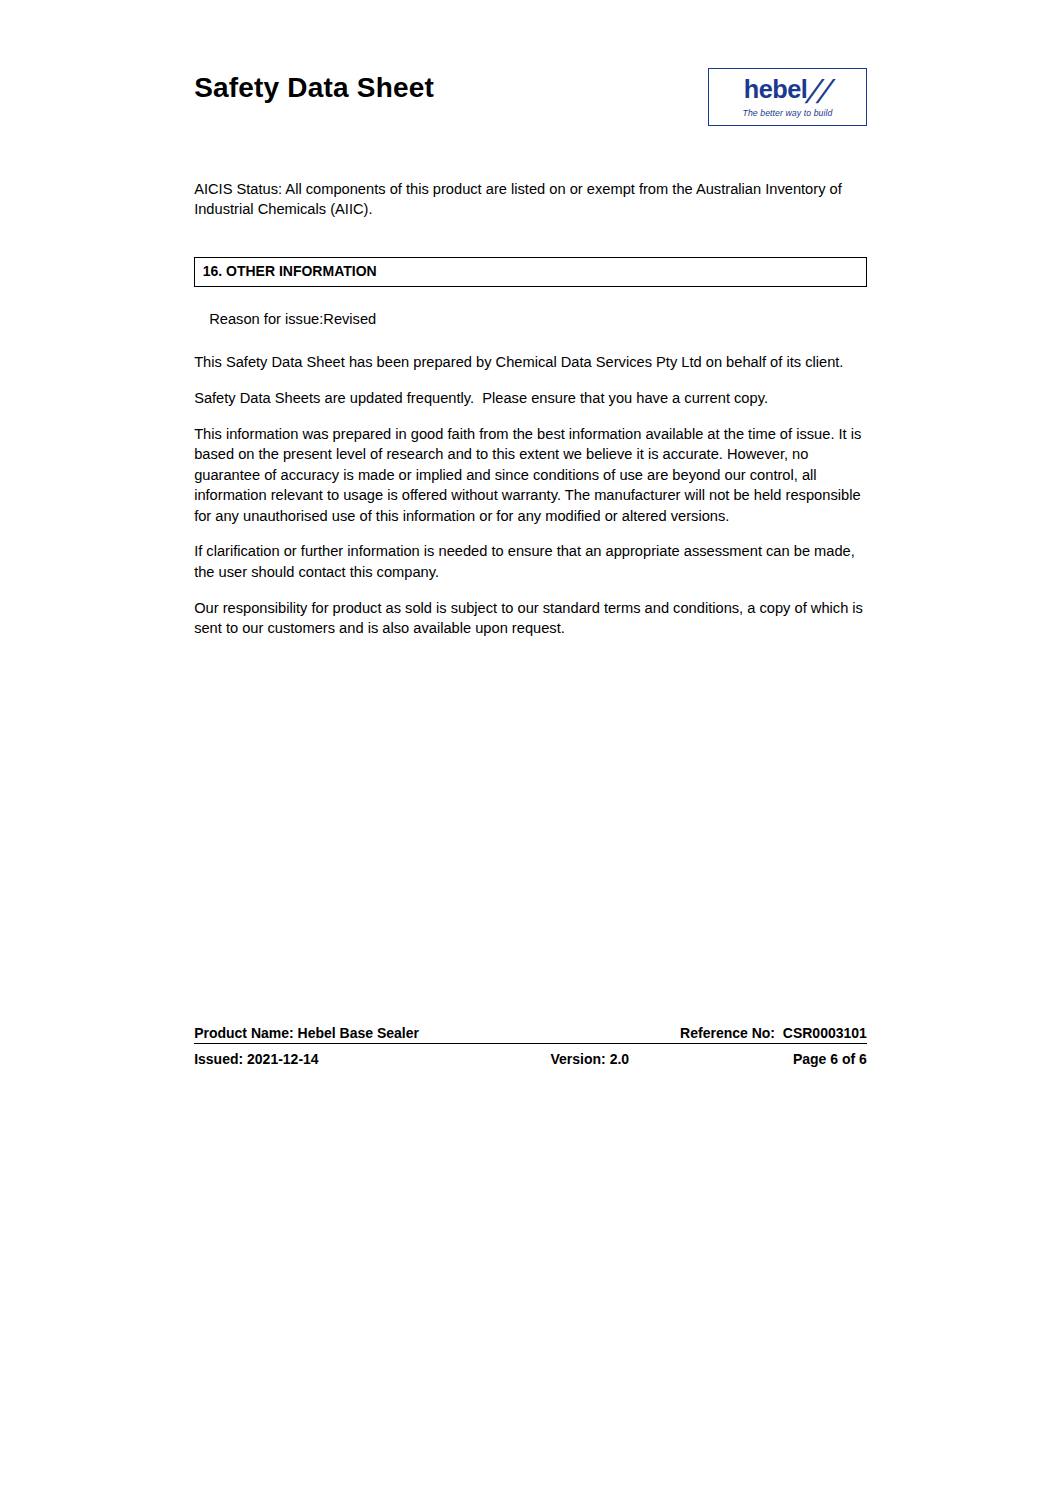Safety Data Sheet
hebel╱╱
The better way to build
AICIS Status: All components of this product are listed on or exempt from the Australian Inventory of Industrial Chemicals (AIIC).
16. OTHER INFORMATION
Reason for issue: Revised
This Safety Data Sheet has been prepared by Chemical Data Services Pty Ltd on behalf of its client.
Safety Data Sheets are updated frequently. Please ensure that you have a current copy.
This information was prepared in good faith from the best information available at the time of issue. It is based on the present level of research and to this extent we believe it is accurate. However, no guarantee of accuracy is made or implied and since conditions of use are beyond our control, all information relevant to usage is offered without warranty. The manufacturer will not be held responsible for any unauthorised use of this information or for any modified or altered versions.
If clarification or further information is needed to ensure that an appropriate assessment can be made, the user should contact this company.
Our responsibility for product as sold is subject to our standard terms and conditions, a copy of which is sent to our customers and is also available upon request.
Product Name: Hebel Base Sealer Reference No: CSR0003101
Issued: 2021-12-14 Version: 2.0 Page 6 of 6